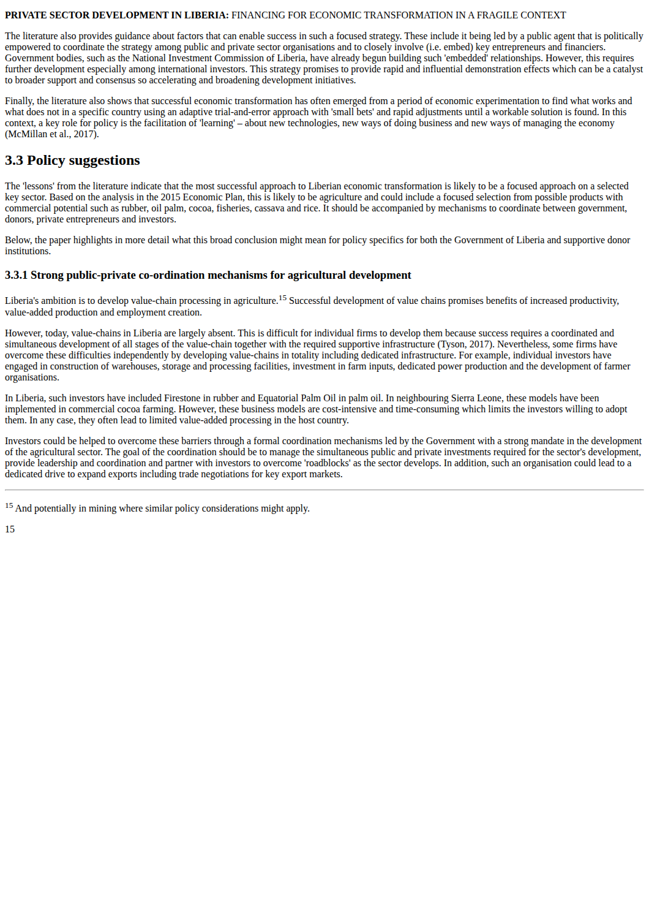PRIVATE SECTOR DEVELOPMENT IN LIBERIA: FINANCING FOR ECONOMIC TRANSFORMATION IN A FRAGILE CONTEXT
The literature also provides guidance about factors that can enable success in such a focused strategy. These include it being led by a public agent that is politically empowered to coordinate the strategy among public and private sector organisations and to closely involve (i.e. embed) key entrepreneurs and financiers. Government bodies, such as the National Investment Commission of Liberia, have already begun building such 'embedded' relationships. However, this requires further development especially among international investors. This strategy promises to provide rapid and influential demonstration effects which can be a catalyst to broader support and consensus so accelerating and broadening development initiatives.
Finally, the literature also shows that successful economic transformation has often emerged from a period of economic experimentation to find what works and what does not in a specific country using an adaptive trial-and-error approach with 'small bets' and rapid adjustments until a workable solution is found. In this context, a key role for policy is the facilitation of 'learning' – about new technologies, new ways of doing business and new ways of managing the economy (McMillan et al., 2017).
3.3 Policy suggestions
The 'lessons' from the literature indicate that the most successful approach to Liberian economic transformation is likely to be a focused approach on a selected key sector. Based on the analysis in the 2015 Economic Plan, this is likely to be agriculture and could include a focused selection from possible products with commercial potential such as rubber, oil palm, cocoa, fisheries, cassava and rice. It should be accompanied by mechanisms to coordinate between government, donors, private entrepreneurs and investors.
Below, the paper highlights in more detail what this broad conclusion might mean for policy specifics for both the Government of Liberia and supportive donor institutions.
3.3.1 Strong public-private co-ordination mechanisms for agricultural development
Liberia's ambition is to develop value-chain processing in agriculture.15 Successful development of value chains promises benefits of increased productivity, value-added production and employment creation.
However, today, value-chains in Liberia are largely absent. This is difficult for individual firms to develop them because success requires a coordinated and simultaneous development of all stages of the value-chain together with the required supportive infrastructure (Tyson, 2017). Nevertheless, some firms have overcome these difficulties independently by developing value-chains in totality including dedicated infrastructure. For example, individual investors have engaged in construction of warehouses, storage and processing facilities, investment in farm inputs, dedicated power production and the development of farmer organisations.
In Liberia, such investors have included Firestone in rubber and Equatorial Palm Oil in palm oil. In neighbouring Sierra Leone, these models have been implemented in commercial cocoa farming. However, these business models are cost-intensive and time-consuming which limits the investors willing to adopt them. In any case, they often lead to limited value-added processing in the host country.
Investors could be helped to overcome these barriers through a formal coordination mechanisms led by the Government with a strong mandate in the development of the agricultural sector. The goal of the coordination should be to manage the simultaneous public and private investments required for the sector's development, provide leadership and coordination and partner with investors to overcome 'roadblocks' as the sector develops. In addition, such an organisation could lead to a dedicated drive to expand exports including trade negotiations for key export markets.
15 And potentially in mining where similar policy considerations might apply.
15